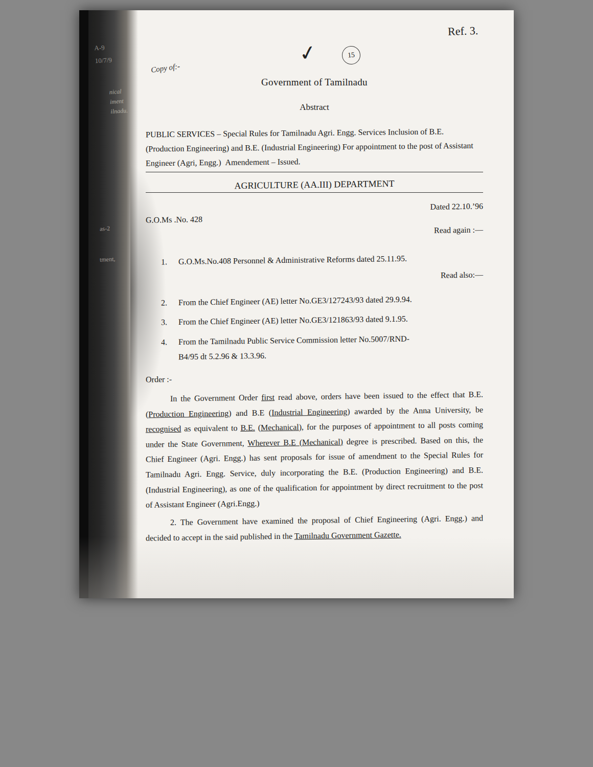A-9 10/7/9
nical
iment
ilnadu.
as-2
tment,
Ref. 3.
15
✓
Copy of:-
Government of Tamilnadu
Abstract
PUBLIC SERVICES – Special Rules for Tamilnadu Agri. Engg. Services Inclusion of B.E. (Production Engineering) and B.E. (Industrial Engineering) For appointment to the post of Assistant Engineer (Agri, Engg.) Amendement – Issued.
AGRICULTURE (AA.III) DEPARTMENT
G.O.Ms .No. 428
Dated 22.10.’96
Read again :—
G.O.Ms.No.408 Personnel & Administrative Reforms dated 25.11.95.
Read also:—
From the Chief Engineer (AE) letter No.GE3/127243/93 dated 29.9.94.
From the Chief Engineer (AE) letter No.GE3/121863/93 dated 9.1.95.
From the Tamilnadu Public Service Commission letter No.5007/RND-
B4/95 dt 5.2.96 & 13.3.96.
Order :-
In the Government Order first read above, orders have been issued to the effect that B.E. (Production Engineering) and B.E (Industrial Engineering) awarded by the Anna University, be recognised as equivalent to B.E. (Mechanical), for the purposes of appointment to all posts coming under the State Government, Wherever B.E (Mechanical) degree is prescribed. Based on this, the Chief Engineer (Agri. Engg.) has sent proposals for issue of amendment to the Special Rules for Tamilnadu Agri. Engg. Service, duly incorporating the B.E. (Production Engineering) and B.E. (Industrial Engineering), as one of the qualification for appointment by direct recruitment to the post of Assistant Engineer (Agri.Engg.)
2. The Government have examined the proposal of Chief Engineering (Agri. Engg.) and decided to accept in the said published in the Tamilnadu Government Gazette.